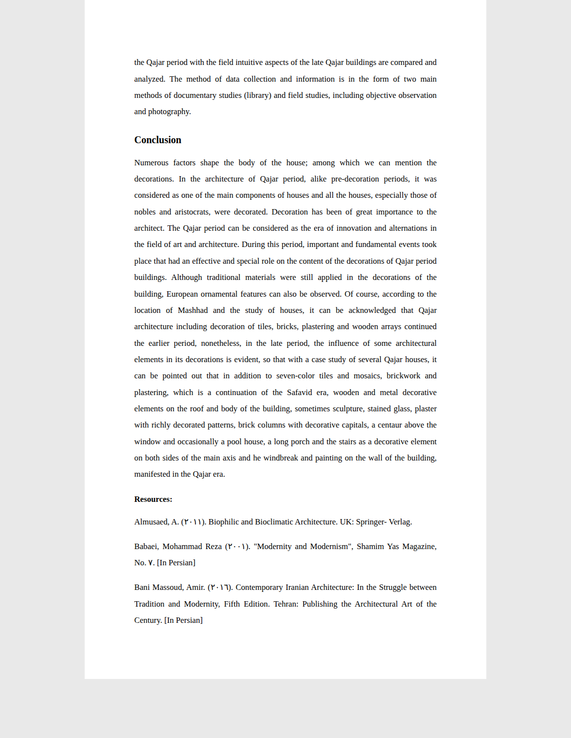the Qajar period with the field intuitive aspects of the late Qajar buildings are compared and analyzed. The method of data collection and information is in the form of two main methods of documentary studies (library) and field studies, including objective observation and photography.
Conclusion
Numerous factors shape the body of the house; among which we can mention the decorations. In the architecture of Qajar period, alike pre-decoration periods, it was considered as one of the main components of houses and all the houses, especially those of nobles and aristocrats, were decorated. Decoration has been of great importance to the architect. The Qajar period can be considered as the era of innovation and alternations in the field of art and architecture. During this period, important and fundamental events took place that had an effective and special role on the content of the decorations of Qajar period buildings. Although traditional materials were still applied in the decorations of the building, European ornamental features can also be observed. Of course, according to the location of Mashhad and the study of houses, it can be acknowledged that Qajar architecture including decoration of tiles, bricks, plastering and wooden arrays continued the earlier period, nonetheless, in the late period, the influence of some architectural elements in its decorations is evident, so that with a case study of several Qajar houses, it can be pointed out that in addition to seven-color tiles and mosaics, brickwork and plastering, which is a continuation of the Safavid era, wooden and metal decorative elements on the roof and body of the building, sometimes sculpture, stained glass, plaster with richly decorated patterns, brick columns with decorative capitals, a centaur above the window and occasionally a pool house, a long porch and the stairs as a decorative element on both sides of the main axis and he windbreak and painting on the wall of the building, manifested in the Qajar era.
Resources:
Almusaed, A. (٢٠١١). Biophilic and Bioclimatic Architecture. UK: Springer- Verlag.
Babaei, Mohammad Reza (٢٠٠١). "Modernity and Modernism", Shamim Yas Magazine, No. ٧. [In Persian]
Bani Massoud, Amir. (٢٠١٦). Contemporary Iranian Architecture: In the Struggle between Tradition and Modernity, Fifth Edition. Tehran: Publishing the Architectural Art of the Century. [In Persian]